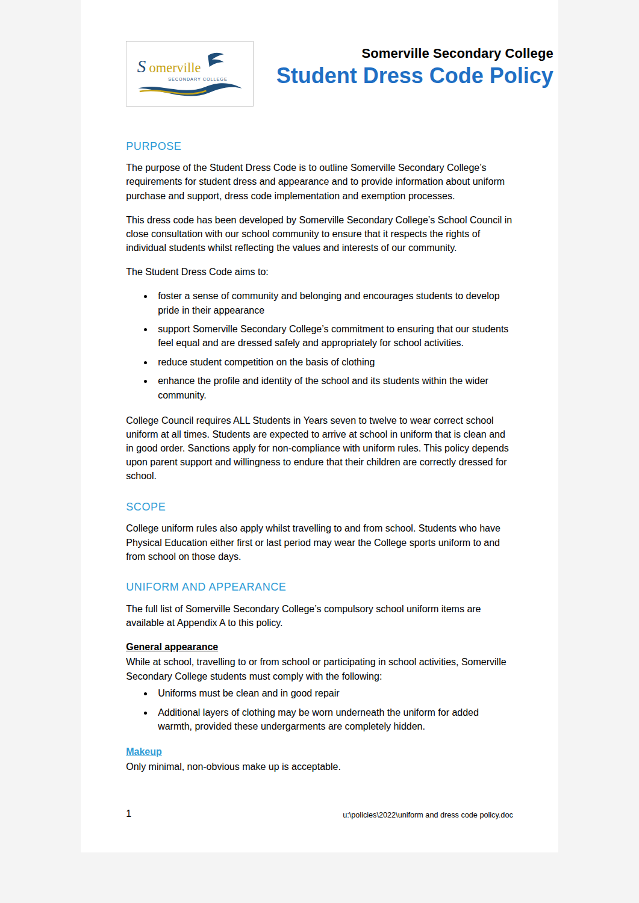Somerville Secondary College S omerville SECONDARY COLLEGE
Somerville Secondary College
Student Dress Code Policy
Purpose
The purpose of the Student Dress Code is to outline Somerville Secondary College’s requirements for student dress and appearance and to provide information about uniform purchase and support, dress code implementation and exemption processes.
This dress code has been developed by Somerville Secondary College’s School Council in close consultation with our school community to ensure that it respects the rights of individual students whilst reflecting the values and interests of our community.
The Student Dress Code aims to:
foster a sense of community and belonging and encourages students to develop pride in their appearance
support Somerville Secondary College’s commitment to ensuring that our students feel equal and are dressed safely and appropriately for school activities.
reduce student competition on the basis of clothing
enhance the profile and identity of the school and its students within the wider community.
College Council requires ALL Students in Years seven to twelve to wear correct school uniform at all times. Students are expected to arrive at school in uniform that is clean and in good order. Sanctions apply for non-compliance with uniform rules. This policy depends upon parent support and willingness to endure that their children are correctly dressed for school.
Scope
College uniform rules also apply whilst travelling to and from school. Students who have Physical Education either first or last period may wear the College sports uniform to and from school on those days.
Uniform and Appearance
The full list of Somerville Secondary College’s compulsory school uniform items are available at Appendix A to this policy.
General appearance
While at school, travelling to or from school or participating in school activities, Somerville Secondary College students must comply with the following:
Uniforms must be clean and in good repair
Additional layers of clothing may be worn underneath the uniform for added warmth, provided these undergarments are completely hidden.
Makeup
Only minimal, non-obvious make up is acceptable.
1
u:\policies\2022\uniform and dress code policy.doc